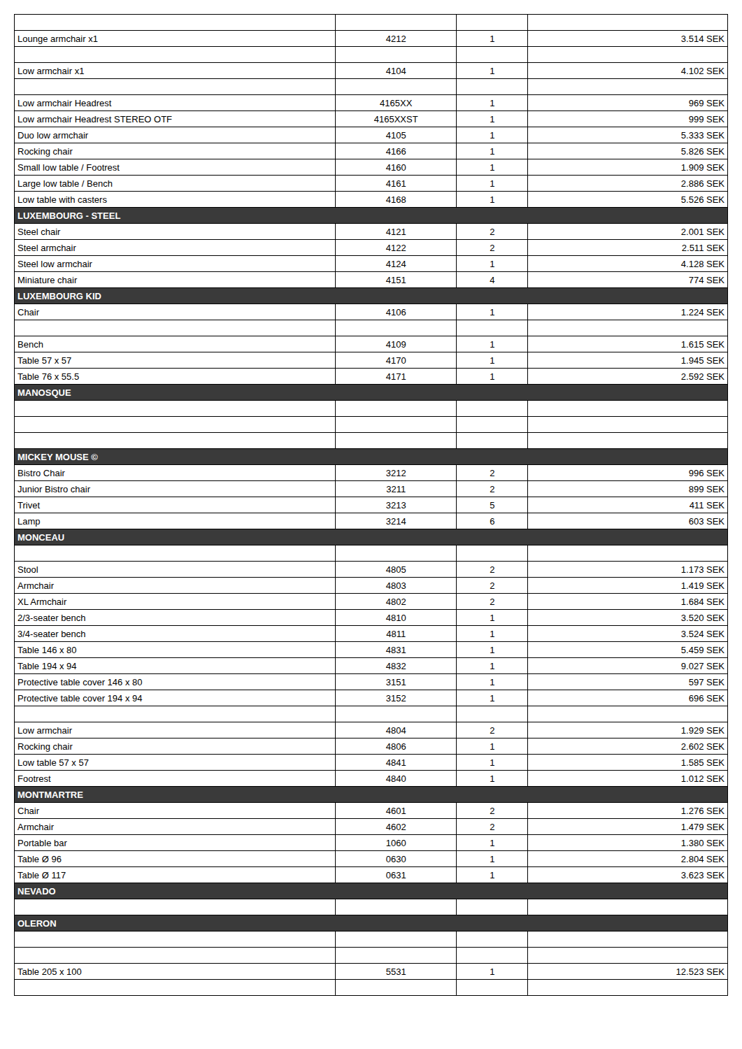| Lounge armchair x1 | 4212 | 1 | 3.514 SEK |
| Low armchair x1 | 4104 | 1 | 4.102 SEK |
| Low armchair Headrest | 4165XX | 1 | 969 SEK |
| Low armchair Headrest STEREO OTF | 4165XXST | 1 | 999 SEK |
| Duo low armchair | 4105 | 1 | 5.333 SEK |
| Rocking chair | 4166 | 1 | 5.826 SEK |
| Small low table / Footrest | 4160 | 1 | 1.909 SEK |
| Large low table / Bench | 4161 | 1 | 2.886 SEK |
| Low table with casters | 4168 | 1 | 5.526 SEK |
| LUXEMBOURG - STEEL |
| Steel chair | 4121 | 2 | 2.001 SEK |
| Steel armchair | 4122 | 2 | 2.511 SEK |
| Steel low armchair | 4124 | 1 | 4.128 SEK |
| Miniature chair | 4151 | 4 | 774 SEK |
| LUXEMBOURG KID |
| Chair | 4106 | 1 | 1.224 SEK |
| Bench | 4109 | 1 | 1.615 SEK |
| Table 57 x 57 | 4170 | 1 | 1.945 SEK |
| Table 76 x 55.5 | 4171 | 1 | 2.592 SEK |
| MANOSQUE |
| MICKEY MOUSE © |
| Bistro Chair | 3212 | 2 | 996 SEK |
| Junior Bistro chair | 3211 | 2 | 899 SEK |
| Trivet | 3213 | 5 | 411 SEK |
| Lamp | 3214 | 6 | 603 SEK |
| MONCEAU |
| Stool | 4805 | 2 | 1.173 SEK |
| Armchair | 4803 | 2 | 1.419 SEK |
| XL Armchair | 4802 | 2 | 1.684 SEK |
| 2/3-seater bench | 4810 | 1 | 3.520 SEK |
| 3/4-seater bench | 4811 | 1 | 3.524 SEK |
| Table 146 x 80 | 4831 | 1 | 5.459 SEK |
| Table 194 x 94 | 4832 | 1 | 9.027 SEK |
| Protective table cover 146 x 80 | 3151 | 1 | 597 SEK |
| Protective table cover 194 x 94 | 3152 | 1 | 696 SEK |
| Low armchair | 4804 | 2 | 1.929 SEK |
| Rocking chair | 4806 | 1 | 2.602 SEK |
| Low table 57 x 57 | 4841 | 1 | 1.585 SEK |
| Footrest | 4840 | 1 | 1.012 SEK |
| MONTMARTRE |
| Chair | 4601 | 2 | 1.276 SEK |
| Armchair | 4602 | 2 | 1.479 SEK |
| Portable bar | 1060 | 1 | 1.380 SEK |
| Table Ø 96 | 0630 | 1 | 2.804 SEK |
| Table Ø 117 | 0631 | 1 | 3.623 SEK |
| NEVADO |
| OLERON |
| Table 205 x 100 | 5531 | 1 | 12.523 SEK |